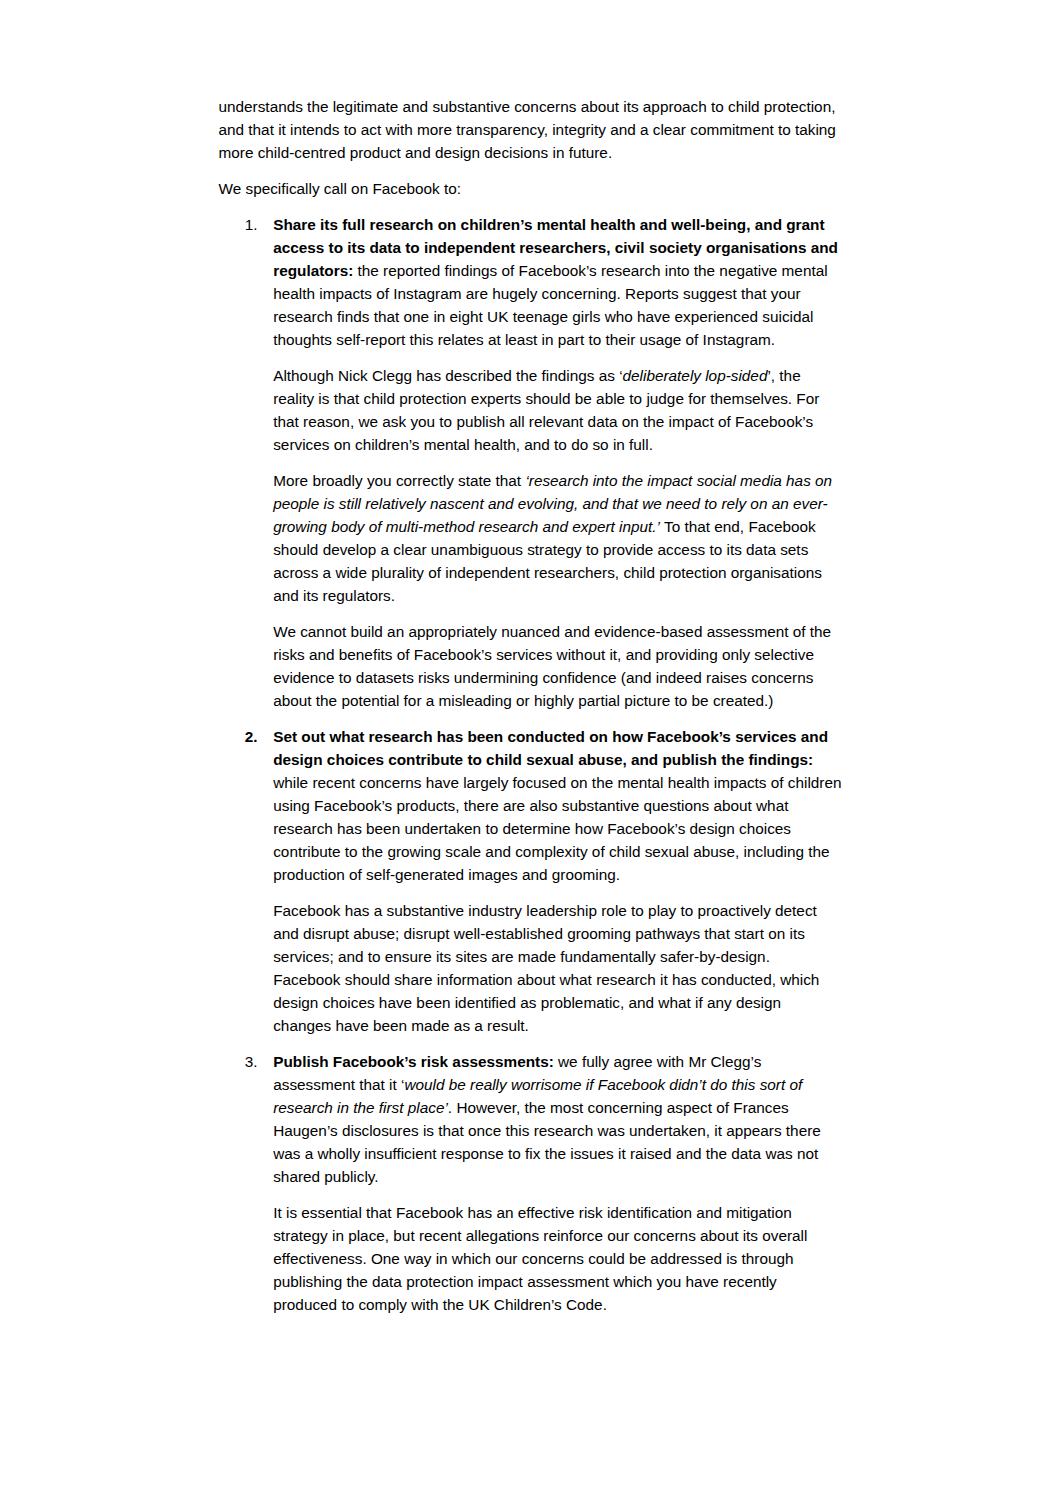understands the legitimate and substantive concerns about its approach to child protection, and that it intends to act with more transparency, integrity and a clear commitment to taking more child-centred product and design decisions in future.
We specifically call on Facebook to:
Share its full research on children’s mental health and well-being, and grant access to its data to independent researchers, civil society organisations and regulators: the reported findings of Facebook’s research into the negative mental health impacts of Instagram are hugely concerning. Reports suggest that your research finds that one in eight UK teenage girls who have experienced suicidal thoughts self-report this relates at least in part to their usage of Instagram.
Although Nick Clegg has described the findings as ‘deliberately lop-sided’, the reality is that child protection experts should be able to judge for themselves. For that reason, we ask you to publish all relevant data on the impact of Facebook’s services on children’s mental health, and to do so in full.
More broadly you correctly state that ‘research into the impact social media has on people is still relatively nascent and evolving, and that we need to rely on an ever-growing body of multi-method research and expert input.’ To that end, Facebook should develop a clear unambiguous strategy to provide access to its data sets across a wide plurality of independent researchers, child protection organisations and its regulators.
We cannot build an appropriately nuanced and evidence-based assessment of the risks and benefits of Facebook’s services without it, and providing only selective evidence to datasets risks undermining confidence (and indeed raises concerns about the potential for a misleading or highly partial picture to be created.)
Set out what research has been conducted on how Facebook’s services and design choices contribute to child sexual abuse, and publish the findings: while recent concerns have largely focused on the mental health impacts of children using Facebook’s products, there are also substantive questions about what research has been undertaken to determine how Facebook’s design choices contribute to the growing scale and complexity of child sexual abuse, including the production of self-generated images and grooming.
Facebook has a substantive industry leadership role to play to proactively detect and disrupt abuse; disrupt well-established grooming pathways that start on its services; and to ensure its sites are made fundamentally safer-by-design. Facebook should share information about what research it has conducted, which design choices have been identified as problematic, and what if any design changes have been made as a result.
Publish Facebook’s risk assessments: we fully agree with Mr Clegg’s assessment that it ‘would be really worrisome if Facebook didn’t do this sort of research in the first place’. However, the most concerning aspect of Frances Haugen’s disclosures is that once this research was undertaken, it appears there was a wholly insufficient response to fix the issues it raised and the data was not shared publicly.
It is essential that Facebook has an effective risk identification and mitigation strategy in place, but recent allegations reinforce our concerns about its overall effectiveness. One way in which our concerns could be addressed is through publishing the data protection impact assessment which you have recently produced to comply with the UK Children’s Code.